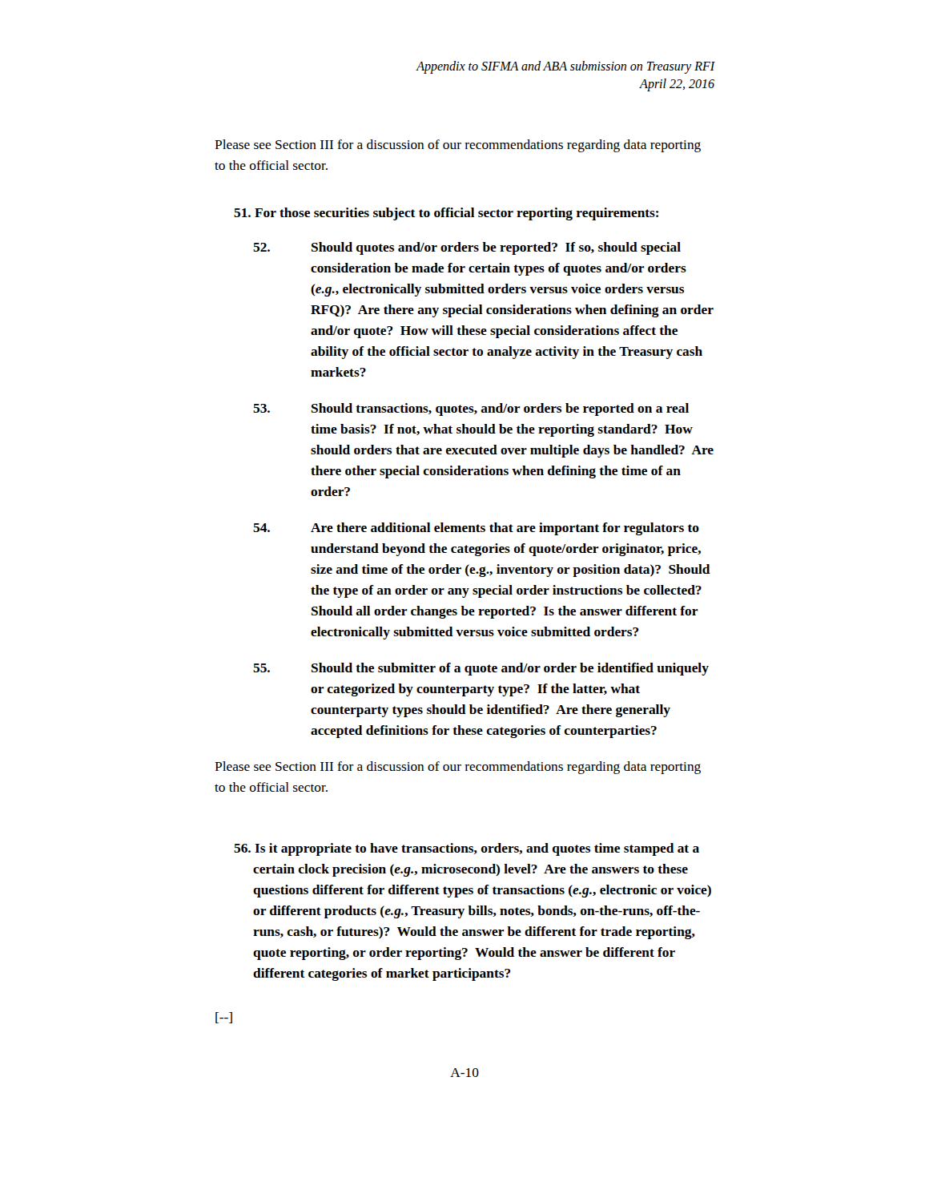Appendix to SIFMA and ABA submission on Treasury RFI
April 22, 2016
Please see Section III for a discussion of our recommendations regarding data reporting to the official sector.
51. For those securities subject to official sector reporting requirements:
52. Should quotes and/or orders be reported? If so, should special consideration be made for certain types of quotes and/or orders (e.g., electronically submitted orders versus voice orders versus RFQ)? Are there any special considerations when defining an order and/or quote? How will these special considerations affect the ability of the official sector to analyze activity in the Treasury cash markets?
53. Should transactions, quotes, and/or orders be reported on a real time basis? If not, what should be the reporting standard? How should orders that are executed over multiple days be handled? Are there other special considerations when defining the time of an order?
54. Are there additional elements that are important for regulators to understand beyond the categories of quote/order originator, price, size and time of the order (e.g., inventory or position data)? Should the type of an order or any special order instructions be collected? Should all order changes be reported? Is the answer different for electronically submitted versus voice submitted orders?
55. Should the submitter of a quote and/or order be identified uniquely or categorized by counterparty type? If the latter, what counterparty types should be identified? Are there generally accepted definitions for these categories of counterparties?
Please see Section III for a discussion of our recommendations regarding data reporting to the official sector.
56. Is it appropriate to have transactions, orders, and quotes time stamped at a certain clock precision (e.g., microsecond) level? Are the answers to these questions different for different types of transactions (e.g., electronic or voice) or different products (e.g., Treasury bills, notes, bonds, on-the-runs, off-the-runs, cash, or futures)? Would the answer be different for trade reporting, quote reporting, or order reporting? Would the answer be different for different categories of market participants?
[--]
A-10